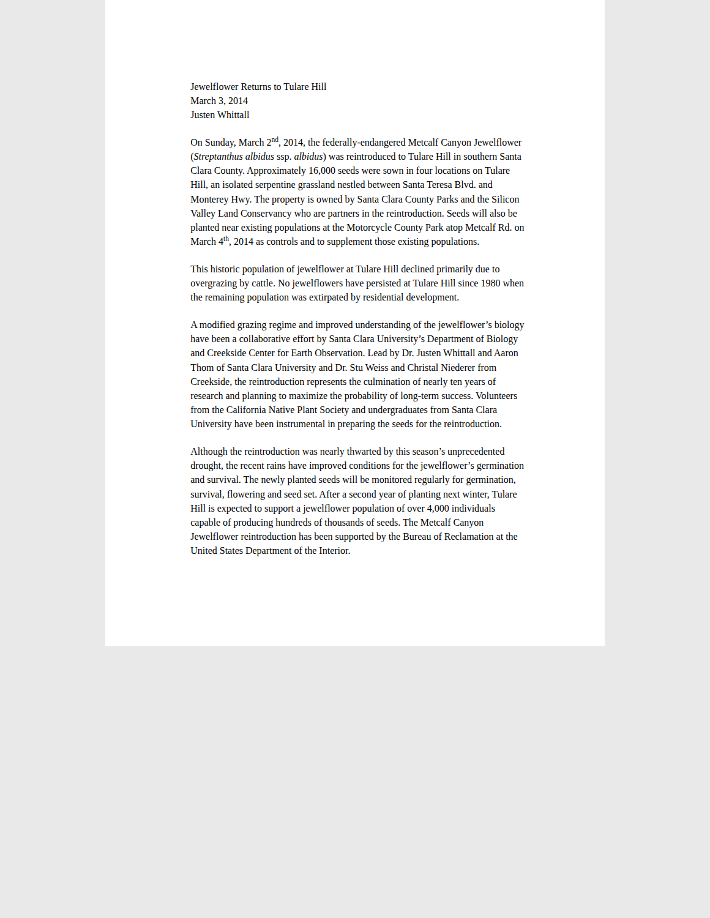Jewelflower Returns to Tulare Hill
March 3, 2014
Justen Whittall
On Sunday, March 2nd, 2014, the federally-endangered Metcalf Canyon Jewelflower (Streptanthus albidus ssp. albidus) was reintroduced to Tulare Hill in southern Santa Clara County. Approximately 16,000 seeds were sown in four locations on Tulare Hill, an isolated serpentine grassland nestled between Santa Teresa Blvd. and Monterey Hwy. The property is owned by Santa Clara County Parks and the Silicon Valley Land Conservancy who are partners in the reintroduction. Seeds will also be planted near existing populations at the Motorcycle County Park atop Metcalf Rd. on March 4th, 2014 as controls and to supplement those existing populations.
This historic population of jewelflower at Tulare Hill declined primarily due to overgrazing by cattle. No jewelflowers have persisted at Tulare Hill since 1980 when the remaining population was extirpated by residential development.
A modified grazing regime and improved understanding of the jewelflower’s biology have been a collaborative effort by Santa Clara University’s Department of Biology and Creekside Center for Earth Observation. Lead by Dr. Justen Whittall and Aaron Thom of Santa Clara University and Dr. Stu Weiss and Christal Niederer from Creekside, the reintroduction represents the culmination of nearly ten years of research and planning to maximize the probability of long-term success. Volunteers from the California Native Plant Society and undergraduates from Santa Clara University have been instrumental in preparing the seeds for the reintroduction.
Although the reintroduction was nearly thwarted by this season’s unprecedented drought, the recent rains have improved conditions for the jewelflower’s germination and survival. The newly planted seeds will be monitored regularly for germination, survival, flowering and seed set. After a second year of planting next winter, Tulare Hill is expected to support a jewelflower population of over 4,000 individuals capable of producing hundreds of thousands of seeds. The Metcalf Canyon Jewelflower reintroduction has been supported by the Bureau of Reclamation at the United States Department of the Interior.